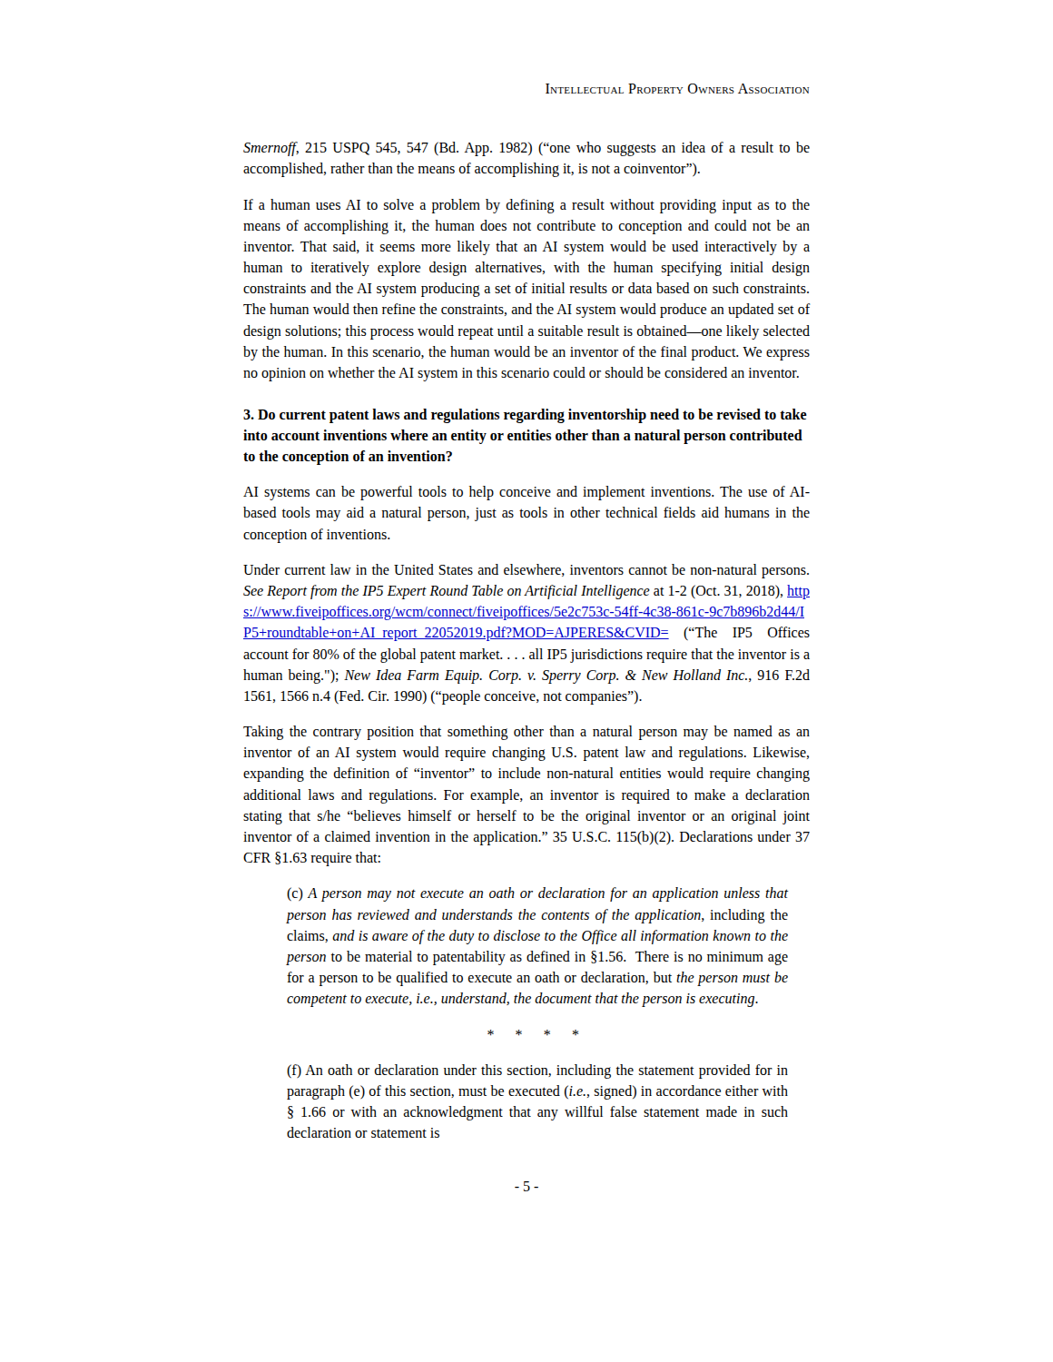Intellectual Property Owners Association
Smernoff, 215 USPQ 545, 547 (Bd. App. 1982) (“one who suggests an idea of a result to be accomplished, rather than the means of accomplishing it, is not a coinventor”).
If a human uses AI to solve a problem by defining a result without providing input as to the means of accomplishing it, the human does not contribute to conception and could not be an inventor. That said, it seems more likely that an AI system would be used interactively by a human to iteratively explore design alternatives, with the human specifying initial design constraints and the AI system producing a set of initial results or data based on such constraints. The human would then refine the constraints, and the AI system would produce an updated set of design solutions; this process would repeat until a suitable result is obtained—one likely selected by the human. In this scenario, the human would be an inventor of the final product. We express no opinion on whether the AI system in this scenario could or should be considered an inventor.
3. Do current patent laws and regulations regarding inventorship need to be revised to take into account inventions where an entity or entities other than a natural person contributed to the conception of an invention?
AI systems can be powerful tools to help conceive and implement inventions. The use of AI-based tools may aid a natural person, just as tools in other technical fields aid humans in the conception of inventions.
Under current law in the United States and elsewhere, inventors cannot be non-natural persons. See Report from the IP5 Expert Round Table on Artificial Intelligence at 1-2 (Oct. 31, 2018), https://www.fiveipoffices.org/wcm/connect/fiveipoffices/5e2c753c-54ff-4c38-861c-9c7b896b2d44/IP5+roundtable+on+AI_report_22052019.pdf?MOD=AJPERES&CVID= (“The IP5 Offices account for 80% of the global patent market. . . . all IP5 jurisdictions require that the inventor is a human being."); New Idea Farm Equip. Corp. v. Sperry Corp. & New Holland Inc., 916 F.2d 1561, 1566 n.4 (Fed. Cir. 1990) (“people conceive, not companies”).
Taking the contrary position that something other than a natural person may be named as an inventor of an AI system would require changing U.S. patent law and regulations. Likewise, expanding the definition of “inventor” to include non-natural entities would require changing additional laws and regulations. For example, an inventor is required to make a declaration stating that s/he “believes himself or herself to be the original inventor or an original joint inventor of a claimed invention in the application.” 35 U.S.C. 115(b)(2). Declarations under 37 CFR §1.63 require that:
(c) A person may not execute an oath or declaration for an application unless that person has reviewed and understands the contents of the application, including the claims, and is aware of the duty to disclose to the Office all information known to the person to be material to patentability as defined in §1.56. There is no minimum age for a person to be qualified to execute an oath or declaration, but the person must be competent to execute, i.e., understand, the document that the person is executing.
* * * *
(f) An oath or declaration under this section, including the statement provided for in paragraph (e) of this section, must be executed (i.e., signed) in accordance either with § 1.66 or with an acknowledgment that any willful false statement made in such declaration or statement is
- 5 -